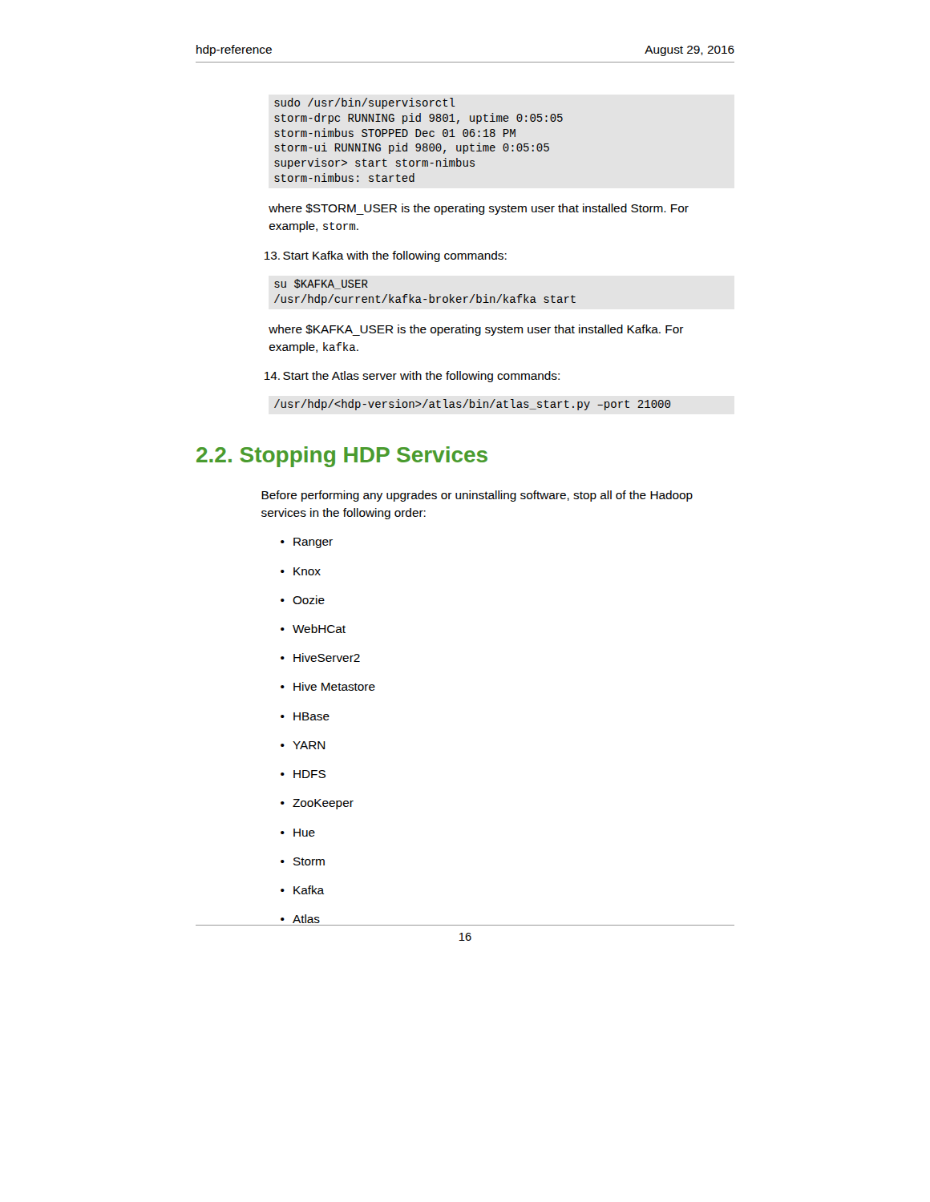hdp-reference
August 29, 2016
sudo /usr/bin/supervisorctl
storm-drpc RUNNING pid 9801, uptime 0:05:05
storm-nimbus STOPPED Dec 01 06:18 PM
storm-ui RUNNING pid 9800, uptime 0:05:05
supervisor> start storm-nimbus
storm-nimbus: started
where $STORM_USER is the operating system user that installed Storm. For example, storm.
13.
Start Kafka with the following commands:
su $KAFKA_USER
/usr/hdp/current/kafka-broker/bin/kafka start
where $KAFKA_USER is the operating system user that installed Kafka. For example, kafka.
14.
Start the Atlas server with the following commands:
/usr/hdp/<hdp-version>/atlas/bin/atlas_start.py –port 21000
2.2. Stopping HDP Services
Before performing any upgrades or uninstalling software, stop all of the Hadoop services in the following order:
Ranger
Knox
Oozie
WebHCat
HiveServer2
Hive Metastore
HBase
YARN
HDFS
ZooKeeper
Hue
Storm
Kafka
Atlas
16